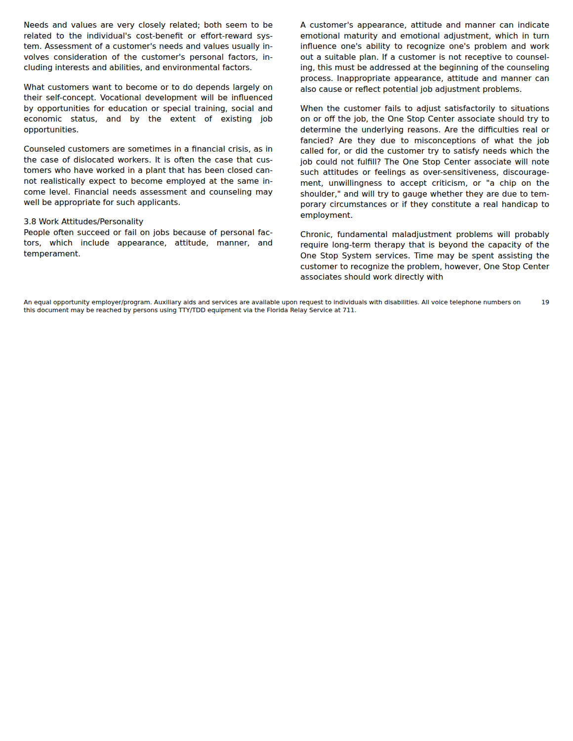Needs and values are very closely related; both seem to be related to the individual's cost-benefit or effort-reward system. Assessment of a customer's needs and values usually involves consideration of the customer's personal factors, including interests and abilities, and environmental factors.
What customers want to become or to do depends largely on their self-concept. Vocational development will be influenced by opportunities for education or special training, social and economic status, and by the extent of existing job opportunities.
Counseled customers are sometimes in a financial crisis, as in the case of dislocated workers. It is often the case that customers who have worked in a plant that has been closed cannot realistically expect to become employed at the same income level. Financial needs assessment and counseling may well be appropriate for such applicants.
3.8 Work Attitudes/Personality
People often succeed or fail on jobs because of personal factors, which include appearance, attitude, manner, and temperament.
A customer's appearance, attitude and manner can indicate emotional maturity and emotional adjustment, which in turn influence one's ability to recognize one's problem and work out a suitable plan. If a customer is not receptive to counseling, this must be addressed at the beginning of the counseling process. Inappropriate appearance, attitude and manner can also cause or reflect potential job adjustment problems.
When the customer fails to adjust satisfactorily to situations on or off the job, the One Stop Center associate should try to determine the underlying reasons. Are the difficulties real or fancied? Are they due to misconceptions of what the job called for, or did the customer try to satisfy needs which the job could not fulfill? The One Stop Center associate will note such attitudes or feelings as over-sensitiveness, discouragement, unwillingness to accept criticism, or "a chip on the shoulder," and will try to gauge whether they are due to temporary circumstances or if they constitute a real handicap to employment.
Chronic, fundamental maladjustment problems will probably require long-term therapy that is beyond the capacity of the One Stop System services. Time may be spent assisting the customer to recognize the problem, however, One Stop Center associates should work directly with
19
An equal opportunity employer/program. Auxiliary aids and services are available upon request to individuals with disabilities. All voice telephone numbers on this document may be reached by persons using TTY/TDD equipment via the Florida Relay Service at 711.